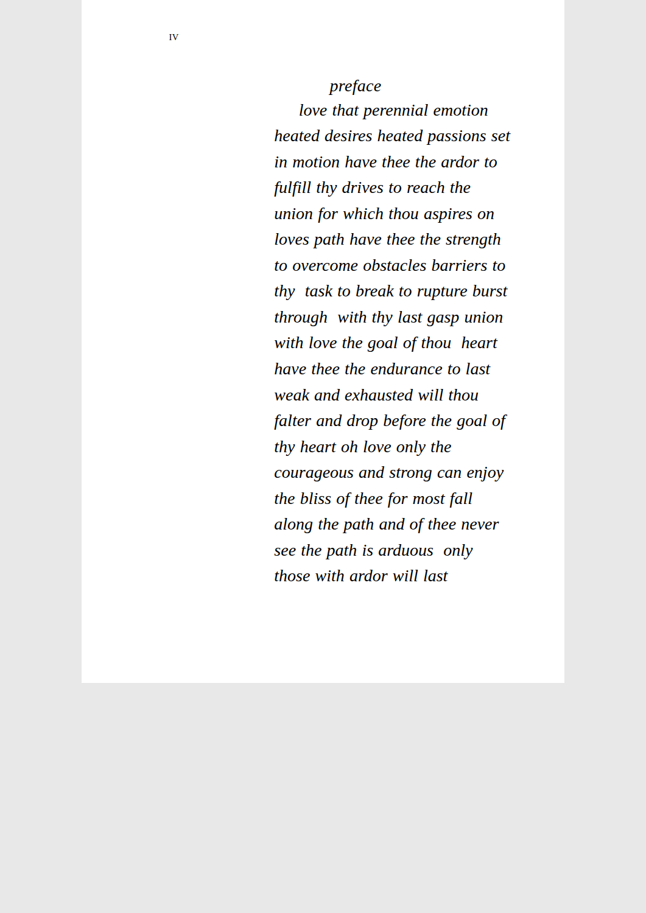IV
preface
love that perennial emotion heated desires heated passions set in motion have thee the ardor to fulfill thy drives to reach the union for which thou aspires on loves path have thee the strength to overcome obstacles barriers to thy task to break to rupture burst through with thy last gasp union with love the goal of thou heart have thee the endurance to last weak and exhausted will thou falter and drop before the goal of thy heart oh love only the courageous and strong can enjoy the bliss of thee for most fall along the path and of thee never see the path is arduous only those with ardor will last